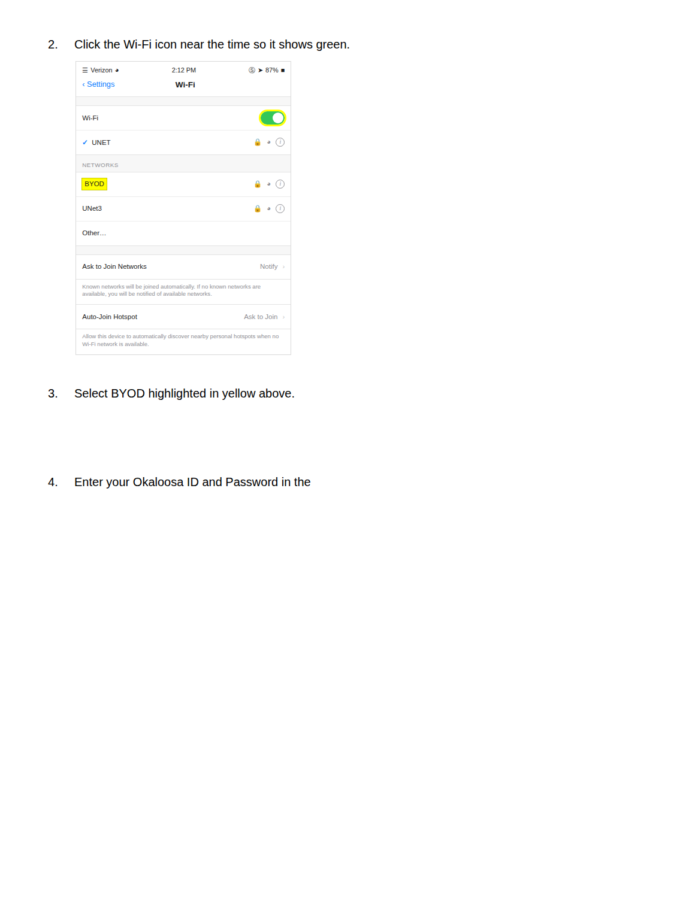Click the Wi-Fi icon near the time so it shows green.
☰ Verizon ◕ 2:12 PM Ⓢ ➤ 87% ■
‹ Settings Wi-Fi
Wi-Fi
✓ UNET ◕ i
Networks
BYOD ◕ i
UNet3 ◕ i
Other…
Ask to Join Networks Notify ›
Known networks will be joined automatically. If no known networks are available, you will be notified of available networks.
Auto-Join Hotspot Ask to Join ›
Allow this device to automatically discover nearby personal hotspots when no Wi-Fi network is available.
Select BYOD highlighted in yellow above.
Enter your Okaloosa ID and Password in the